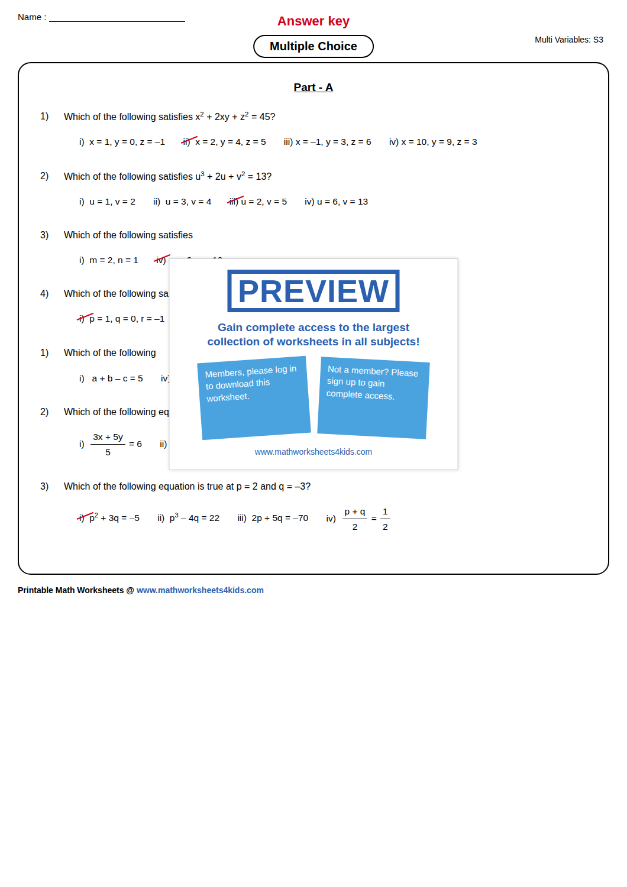Name :
Answer key
Multiple Choice
Multi Variables: S3
Part - A
1) Which of the following satisfies x2 + 2xy + z2 = 45?
i) x = 1, y = 0, z = –1 ii) x = 2, y = 4, z = 5 iii) x = –1, y = 3, z = 6 iv) x = 10, y = 9, z = 3
2) Which of the following satisfies u3 + 2u + v2 = 13?
i) u = 1, v = 2 ii) u = 3, v = 4 iii) u = 2, v = 5 iv) u = 6, v = 13
3) Which of the following satisfies
i) m = 2, n = 1 iv) m = 6, n = 10
4) Which of the following satisfies
i) p = 1, q = 0, r = –1 iii) r = 3 iv) p = 4, q = 6, r = 2
1) Which of the following
i) a + b – c = 5 iv) a2 + b + 2c = 13
2) Which of the following equation is true at x = 5 and y = 10?
i) 3x + 5y 5 = 6 ii) x2 – 5y = –17 iii) 2x + y2 = 140 iv) 4x – 7y = –50
3) Which of the following equation is true at p = 2 and q = –3?
i) p2 + 3q = –5 ii) p3 – 4q = 22 iii) 2p + 5q = –70 iv) p + q 2 = 12
PREVIEW
Gain complete access to the largest
collection of worksheets in all subjects!
Members, please log in to download this worksheet.
Not a member? Please sign up to gain complete access.
www.mathworksheets4kids.com
Printable Math Worksheets @ www.mathworksheets4kids.com